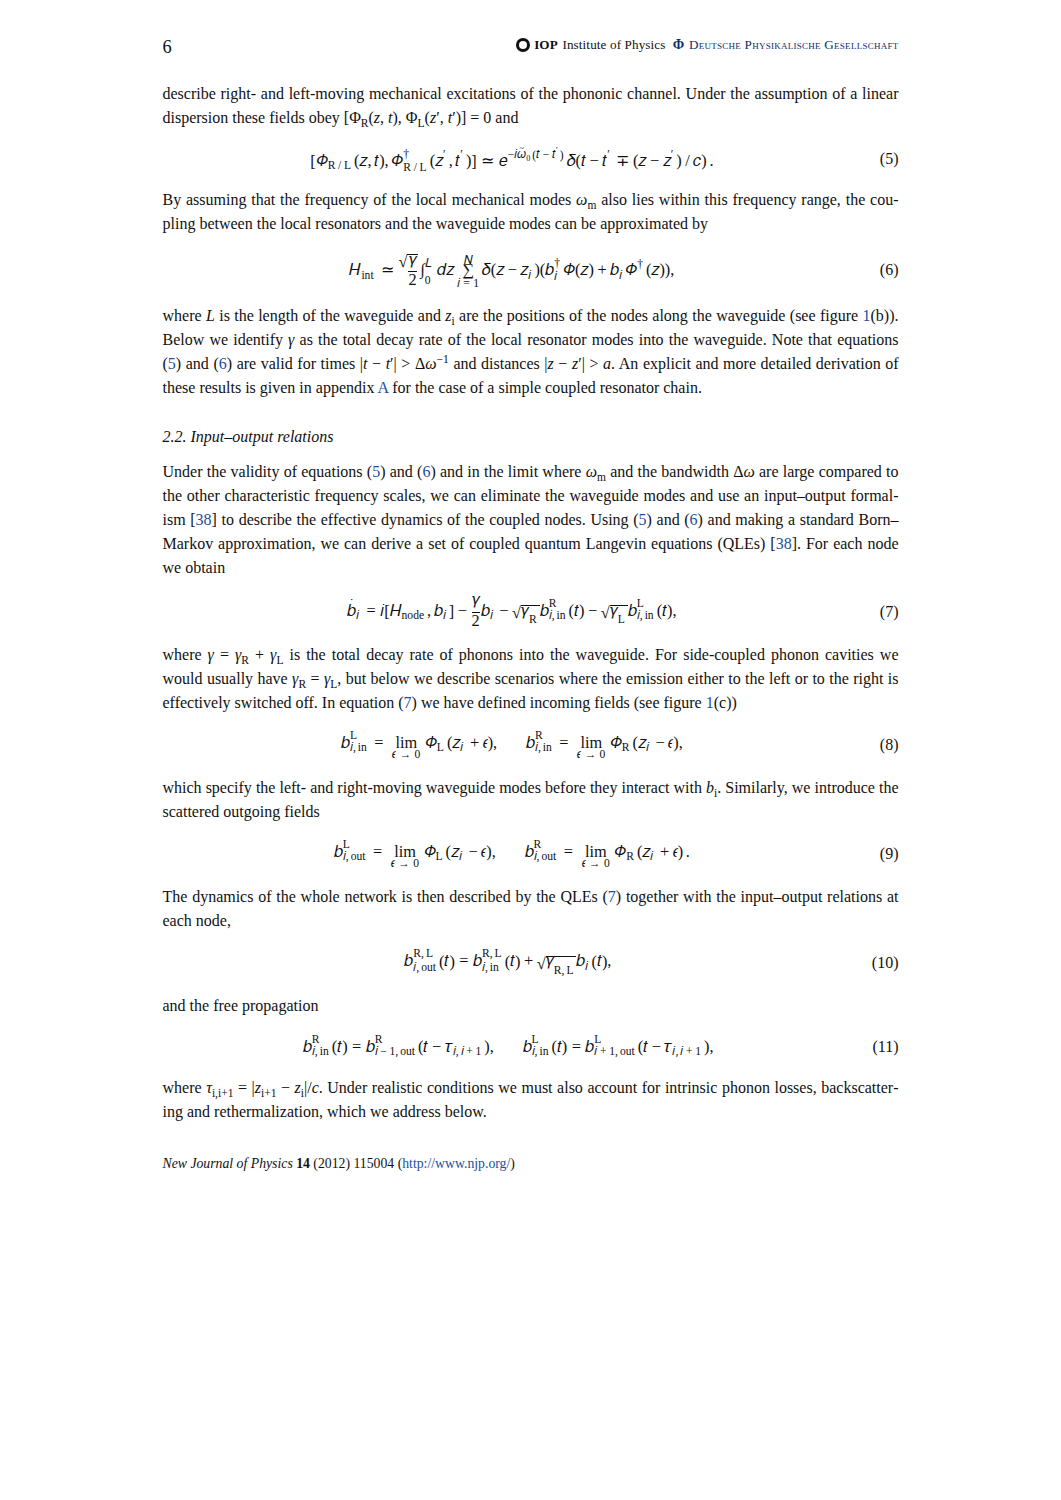6
IOP Institute of Physics ΦDeutsche Physikalische Gesellschaft
describe right- and left-moving mechanical excitations of the phononic channel. Under the assumption of a linear dispersion these fields obey [ΦR(z, t), ΦL(z′, t′)] = 0 and
[ ΦR/L (z,t) , ΦR/L† (z′,t′) ] ≃ e−iω~0(t−t′) δ(t−t′∓(z−z′)/c) .
(5)
By assuming that the frequency of the local mechanical modes ωm also lies within this frequency range, the coupling between the local resonators and the waveguide modes can be approximated by
Hint ≃ γ2 ∫0L dz ∑i=1N δ(z−zi) ( bi†Φ(z) + biΦ†(z) ) ,
(6)
where L is the length of the waveguide and zi are the positions of the nodes along the waveguide (see figure 1(b)). Below we identify γ as the total decay rate of the local resonator modes into the waveguide. Note that equations (5) and (6) are valid for times |t − t′| > Δω−1 and distances |z − z′| > a. An explicit and more detailed derivation of these results is given in appendix A for the case of a simple coupled resonator chain.
2.2. Input–output relations
Under the validity of equations (5) and (6) and in the limit where ωm and the bandwidth Δω are large compared to the other characteristic frequency scales, we can eliminate the waveguide modes and use an input–output formalism [38] to describe the effective dynamics of the coupled nodes. Using (5) and (6) and making a standard Born–Markov approximation, we can derive a set of coupled quantum Langevin equations (QLEs) [38]. For each node we obtain
b˙i = i[Hnode,bi] − γ2bi − γR bi,inR(t) − γL bi,inL(t) ,
(7)
where γ = γR + γL is the total decay rate of phonons into the waveguide. For side-coupled phonon cavities we would usually have γR = γL, but below we describe scenarios where the emission either to the left or to the right is effectively switched off. In equation (7) we have defined incoming fields (see figure 1(c))
bi,inL = limϵ→0 ΦL(zi+ϵ) , bi,inR = limϵ→0 ΦR(zi−ϵ) ,
(8)
which specify the left- and right-moving waveguide modes before they interact with bi. Similarly, we introduce the scattered outgoing fields
bi,outL = limϵ→0 ΦL(zi−ϵ) , bi,outR = limϵ→0 ΦR(zi+ϵ) .
(9)
The dynamics of the whole network is then described by the QLEs (7) together with the input–output relations at each node,
bi,outR,L (t) = bi,inR,L (t) + γR,L bi(t) ,
(10)
and the free propagation
bi,inR (t) = bi−1,outR (t−τi,i+1) , bi,inL (t) = bi+1,outL (t−τi,i+1) ,
(11)
where τi,i+1 = |zi+1 − zi|/c. Under realistic conditions we must also account for intrinsic phonon losses, backscattering and rethermalization, which we address below.
New Journal of Physics 14 (2012) 115004 (http://www.njp.org/)